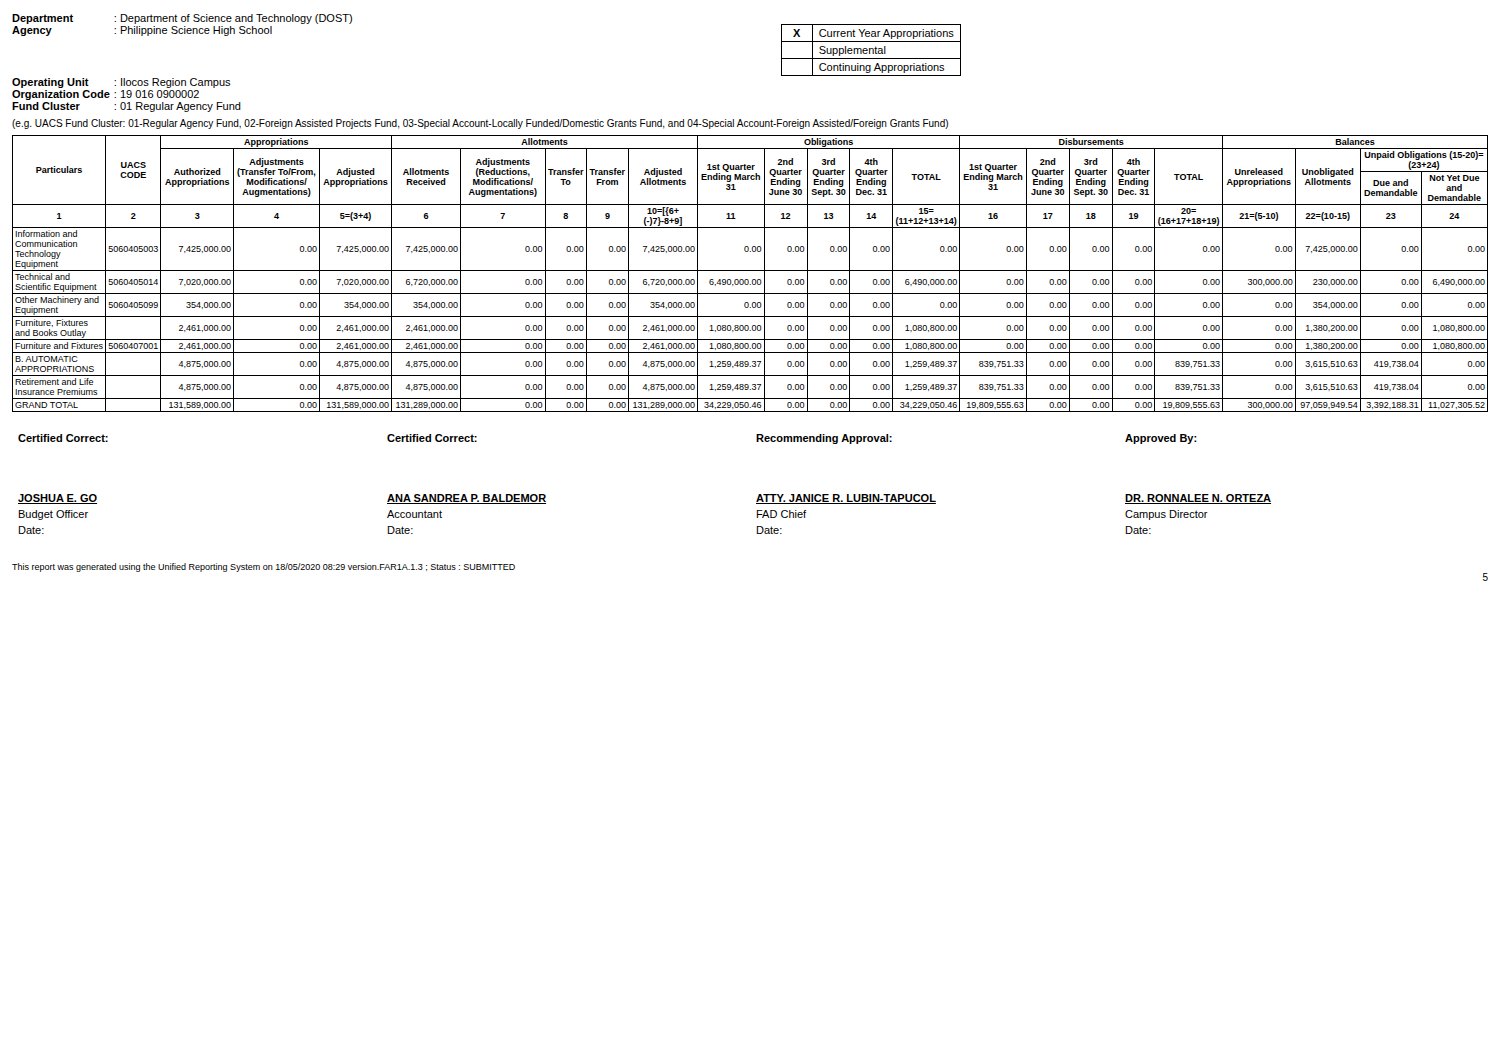| Department | : Department of Science and Technology (DOST) | | |
| Agency | : Philippine Science High School | | / X / Current Year Appropriations / / / Supplemental / / / Continuing Appropriations / |
| Operating Unit | : Ilocos Region Campus | | |
| Organization Code | : 19 016 0900002 | | |
| Fund Cluster | : 01 Regular Agency Fund | | |
(e.g. UACS Fund Cluster: 01-Regular Agency Fund, 02-Foreign Assisted Projects Fund, 03-Special Account-Locally Funded/Domestic Grants Fund, and 04-Special Account-Foreign Assisted/Foreign Grants Fund)
| Particulars | UACS CODE | Appropriations | Allotments | Obligations | Disbursements | Balances |
| --- | --- | --- | --- | --- | --- | --- |
| Authorized Appropriations | Adjustments (Transfer To/From, Modifications/ Augmentations) | Adjusted Appropriations | Allotments Received | Adjustments (Reductions, Modifications/ Augmentations) | Transfer To | Transfer From | Adjusted Allotments | 1st Quarter Ending March 31 | 2nd Quarter Ending June 30 | 3rd Quarter Ending Sept. 30 | 4th Quarter Ending Dec. 31 | TOTAL | 1st Quarter Ending March 31 | 2nd Quarter Ending June 30 | 3rd Quarter Ending Sept. 30 | 4th Quarter Ending Dec. 31 | TOTAL | Unreleased Appropriations | Unobligated Allotments | Unpaid Obligations (15-20)=(23+24) |
| Due and Demandable | Not Yet Due and Demandable |
| 1 | 2 | 3 | 4 | 5=(3+4) | 6 | 7 | 8 | 9 | 10=[{6+(-)7}-8+9] | 11 | 12 | 13 | 14 | 15=(11+12+13+14) | 16 | 17 | 18 | 19 | 20=(16+17+18+19) | 21=(5-10) | 22=(10-15) | 23 | 24 |
| Information and Communication Technology Equipment | 5060405003 | 7,425,000.00 | 0.00 | 7,425,000.00 | 7,425,000.00 | 0.00 | 0.00 | 0.00 | 7,425,000.00 | 0.00 | 0.00 | 0.00 | 0.00 | 0.00 | 0.00 | 0.00 | 0.00 | 0.00 | 0.00 | 0.00 | 7,425,000.00 | 0.00 | 0.00 |
| Technical and Scientific Equipment | 5060405014 | 7,020,000.00 | 0.00 | 7,020,000.00 | 6,720,000.00 | 0.00 | 0.00 | 0.00 | 6,720,000.00 | 6,490,000.00 | 0.00 | 0.00 | 0.00 | 6,490,000.00 | 0.00 | 0.00 | 0.00 | 0.00 | 0.00 | 300,000.00 | 230,000.00 | 0.00 | 6,490,000.00 |
| Other Machinery and Equipment | 5060405099 | 354,000.00 | 0.00 | 354,000.00 | 354,000.00 | 0.00 | 0.00 | 0.00 | 354,000.00 | 0.00 | 0.00 | 0.00 | 0.00 | 0.00 | 0.00 | 0.00 | 0.00 | 0.00 | 0.00 | 0.00 | 354,000.00 | 0.00 | 0.00 |
| Furniture, Fixtures and Books Outlay | | 2,461,000.00 | 0.00 | 2,461,000.00 | 2,461,000.00 | 0.00 | 0.00 | 0.00 | 2,461,000.00 | 1,080,800.00 | 0.00 | 0.00 | 0.00 | 1,080,800.00 | 0.00 | 0.00 | 0.00 | 0.00 | 0.00 | 0.00 | 1,380,200.00 | 0.00 | 1,080,800.00 |
| Furniture and Fixtures | 5060407001 | 2,461,000.00 | 0.00 | 2,461,000.00 | 2,461,000.00 | 0.00 | 0.00 | 0.00 | 2,461,000.00 | 1,080,800.00 | 0.00 | 0.00 | 0.00 | 1,080,800.00 | 0.00 | 0.00 | 0.00 | 0.00 | 0.00 | 0.00 | 1,380,200.00 | 0.00 | 1,080,800.00 |
| B. AUTOMATIC APPROPRIATIONS | | 4,875,000.00 | 0.00 | 4,875,000.00 | 4,875,000.00 | 0.00 | 0.00 | 0.00 | 4,875,000.00 | 1,259,489.37 | 0.00 | 0.00 | 0.00 | 1,259,489.37 | 839,751.33 | 0.00 | 0.00 | 0.00 | 839,751.33 | 0.00 | 3,615,510.63 | 419,738.04 | 0.00 |
| Retirement and Life Insurance Premiums | | 4,875,000.00 | 0.00 | 4,875,000.00 | 4,875,000.00 | 0.00 | 0.00 | 0.00 | 4,875,000.00 | 1,259,489.37 | 0.00 | 0.00 | 0.00 | 1,259,489.37 | 839,751.33 | 0.00 | 0.00 | 0.00 | 839,751.33 | 0.00 | 3,615,510.63 | 419,738.04 | 0.00 |
| GRAND TOTAL | | 131,589,000.00 | 0.00 | 131,589,000.00 | 131,289,000.00 | 0.00 | 0.00 | 0.00 | 131,289,000.00 | 34,229,050.46 | 0.00 | 0.00 | 0.00 | 34,229,050.46 | 19,809,555.63 | 0.00 | 0.00 | 0.00 | 19,809,555.63 | 300,000.00 | 97,059,949.54 | 3,392,188.31 | 11,027,305.52 |
| Certified Correct: | Certified Correct: | Recommending Approval: | Approved By: |
| JOSHUA E. GO | ANA SANDREA P. BALDEMOR | ATTY. JANICE R. LUBIN-TAPUCOL | DR. RONNALEE N. ORTEZA |
| Budget Officer | Accountant | FAD Chief | Campus Director |
| Date: | Date: | Date: | Date: |
This report was generated using the Unified Reporting System on 18/05/2020 08:29 version.FAR1A.1.3 ; Status : SUBMITTED
5